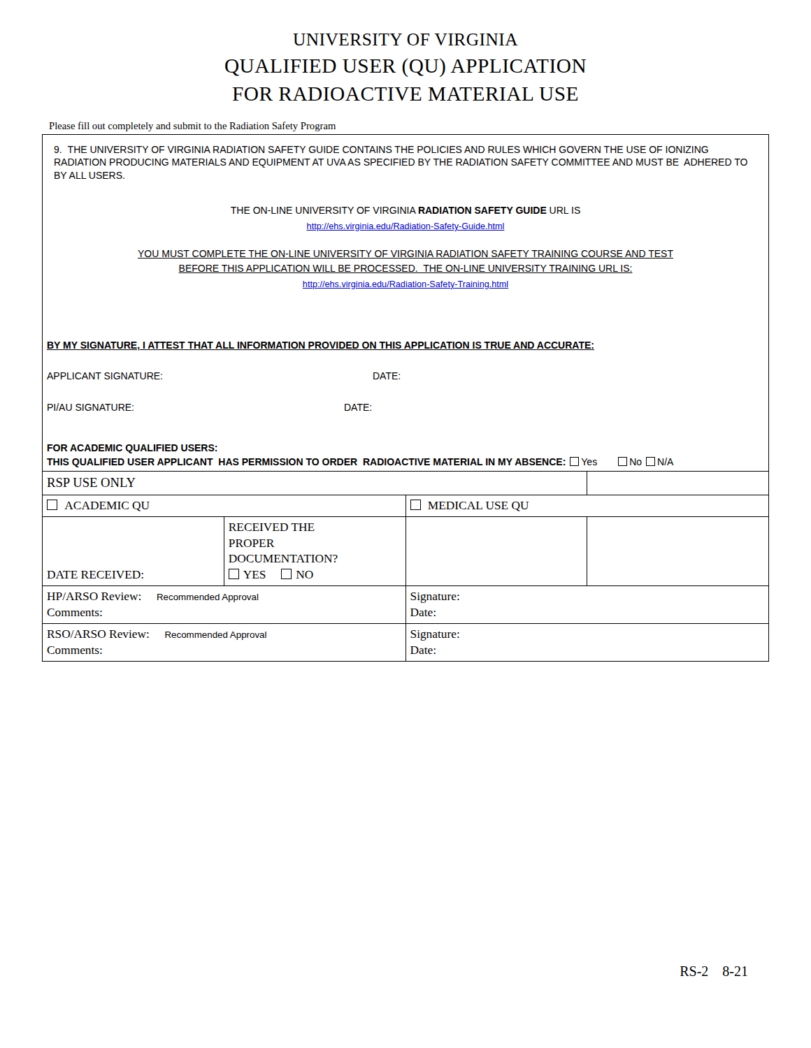UNIVERSITY OF VIRGINIA
QUALIFIED USER (QU) APPLICATION
FOR RADIOACTIVE MATERIAL USE
Please fill out completely and submit to the Radiation Safety Program
| 9. THE UNIVERSITY OF VIRGINIA RADIATION SAFETY GUIDE CONTAINS THE POLICIES AND RULES WHICH GOVERN THE USE OF IONIZING RADIATION PRODUCING MATERIALS AND EQUIPMENT AT UVA AS SPECIFIED BY THE RADIATION SAFETY COMMITTEE AND MUST BE ADHERED TO BY ALL USERS. THE ON-LINE UNIVERSITY OF VIRGINIA RADIATION SAFETY GUIDE URL IS http://ehs.virginia.edu/Radiation-Safety-Guide.html YOU MUST COMPLETE THE ON-LINE UNIVERSITY OF VIRGINIA RADIATION SAFETY TRAINING COURSE AND TEST BEFORE THIS APPLICATION WILL BE PROCESSED. THE ON-LINE UNIVERSITY TRAINING URL IS: http://ehs.virginia.edu/Radiation-Safety-Training.html BY MY SIGNATURE, I ATTEST THAT ALL INFORMATION PROVIDED ON THIS APPLICATION IS TRUE AND ACCURATE: APPLICANT SIGNATURE: DATE: PI/AU SIGNATURE: DATE: FOR ACADEMIC QUALIFIED USERS: THIS QUALIFIED USER APPLICANT HAS PERMISSION TO ORDER RADIOACTIVE MATERIAL IN MY ABSENCE: Yes No N/A |
| RSP USE ONLY | |
| ACADEMIC QU | MEDICAL USE QU |
| DATE RECEIVED: | RECEIVED THE PROPER DOCUMENTATION? YES NO | | |
| HP/ARSO Review: Recommended Approval Comments: | Signature: Date: |
| RSO/ARSO Review: Recommended Approval Comments: | Signature: Date: |
RS-2 8-21